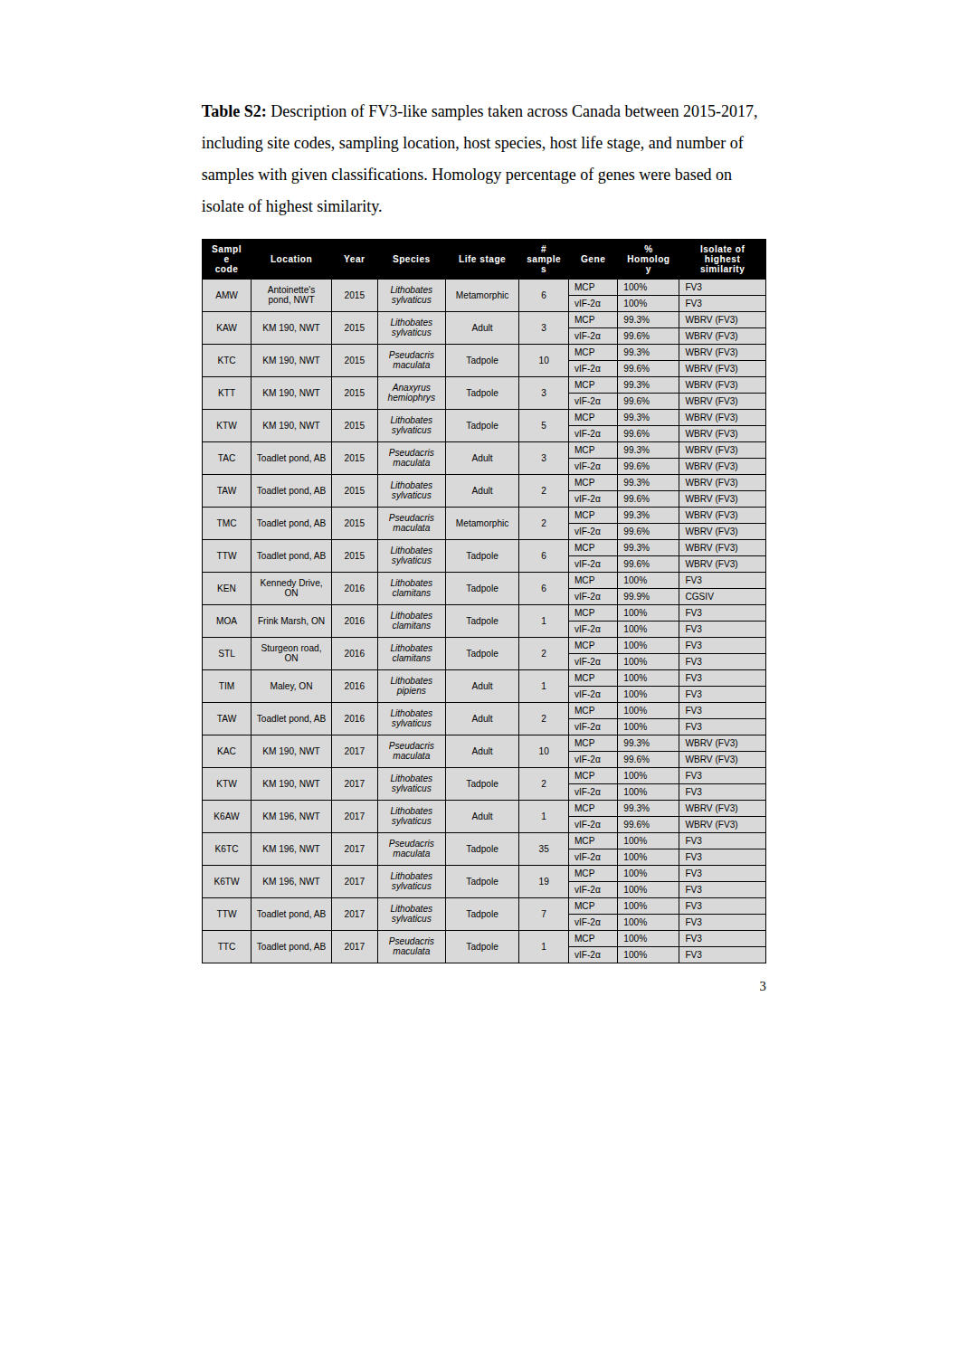Table S2: Description of FV3-like samples taken across Canada between 2015-2017, including site codes, sampling location, host species, host life stage, and number of samples with given classifications. Homology percentage of genes were based on isolate of highest similarity.
| Sampl e code | Location | Year | Species | Life stage | # sample s | Gene | % Homolog y | Isolate of highest similarity |
| --- | --- | --- | --- | --- | --- | --- | --- | --- |
| AMW | Antoinette's pond, NWT | 2015 | Lithobates sylvaticus | Metamorphic | 6 | MCP | 100% | FV3 |
| vIF-2α | 100% | FV3 |
| KAW | KM 190, NWT | 2015 | Lithobates sylvaticus | Adult | 3 | MCP | 99.3% | WBRV (FV3) |
| vIF-2α | 99.6% | WBRV (FV3) |
| KTC | KM 190, NWT | 2015 | Pseudacris maculata | Tadpole | 10 | MCP | 99.3% | WBRV (FV3) |
| vIF-2α | 99.6% | WBRV (FV3) |
| KTT | KM 190, NWT | 2015 | Anaxyrus hemiophrys | Tadpole | 3 | MCP | 99.3% | WBRV (FV3) |
| vIF-2α | 99.6% | WBRV (FV3) |
| KTW | KM 190, NWT | 2015 | Lithobates sylvaticus | Tadpole | 5 | MCP | 99.3% | WBRV (FV3) |
| vIF-2α | 99.6% | WBRV (FV3) |
| TAC | Toadlet pond, AB | 2015 | Pseudacris maculata | Adult | 3 | MCP | 99.3% | WBRV (FV3) |
| vIF-2α | 99.6% | WBRV (FV3) |
| TAW | Toadlet pond, AB | 2015 | Lithobates sylvaticus | Adult | 2 | MCP | 99.3% | WBRV (FV3) |
| vIF-2α | 99.6% | WBRV (FV3) |
| TMC | Toadlet pond, AB | 2015 | Pseudacris maculata | Metamorphic | 2 | MCP | 99.3% | WBRV (FV3) |
| vIF-2α | 99.6% | WBRV (FV3) |
| TTW | Toadlet pond, AB | 2015 | Lithobates sylvaticus | Tadpole | 6 | MCP | 99.3% | WBRV (FV3) |
| vIF-2α | 99.6% | WBRV (FV3) |
| KEN | Kennedy Drive, ON | 2016 | Lithobates clamitans | Tadpole | 6 | MCP | 100% | FV3 |
| vIF-2α | 99.9% | CGSIV |
| MOA | Frink Marsh, ON | 2016 | Lithobates clamitans | Tadpole | 1 | MCP | 100% | FV3 |
| vIF-2α | 100% | FV3 |
| STL | Sturgeon road, ON | 2016 | Lithobates clamitans | Tadpole | 2 | MCP | 100% | FV3 |
| vIF-2α | 100% | FV3 |
| TIM | Maley, ON | 2016 | Lithobates pipiens | Adult | 1 | MCP | 100% | FV3 |
| vIF-2α | 100% | FV3 |
| TAW | Toadlet pond, AB | 2016 | Lithobates sylvaticus | Adult | 2 | MCP | 100% | FV3 |
| vIF-2α | 100% | FV3 |
| KAC | KM 190, NWT | 2017 | Pseudacris maculata | Adult | 10 | MCP | 99.3% | WBRV (FV3) |
| vIF-2α | 99.6% | WBRV (FV3) |
| KTW | KM 190, NWT | 2017 | Lithobates sylvaticus | Tadpole | 2 | MCP | 100% | FV3 |
| vIF-2α | 100% | FV3 |
| K6AW | KM 196, NWT | 2017 | Lithobates sylvaticus | Adult | 1 | MCP | 99.3% | WBRV (FV3) |
| vIF-2α | 99.6% | WBRV (FV3) |
| K6TC | KM 196, NWT | 2017 | Pseudacris maculata | Tadpole | 35 | MCP | 100% | FV3 |
| vIF-2α | 100% | FV3 |
| K6TW | KM 196, NWT | 2017 | Lithobates sylvaticus | Tadpole | 19 | MCP | 100% | FV3 |
| vIF-2α | 100% | FV3 |
| TTW | Toadlet pond, AB | 2017 | Lithobates sylvaticus | Tadpole | 7 | MCP | 100% | FV3 |
| vIF-2α | 100% | FV3 |
| TTC | Toadlet pond, AB | 2017 | Pseudacris maculata | Tadpole | 1 | MCP | 100% | FV3 |
| vIF-2α | 100% | FV3 |
3